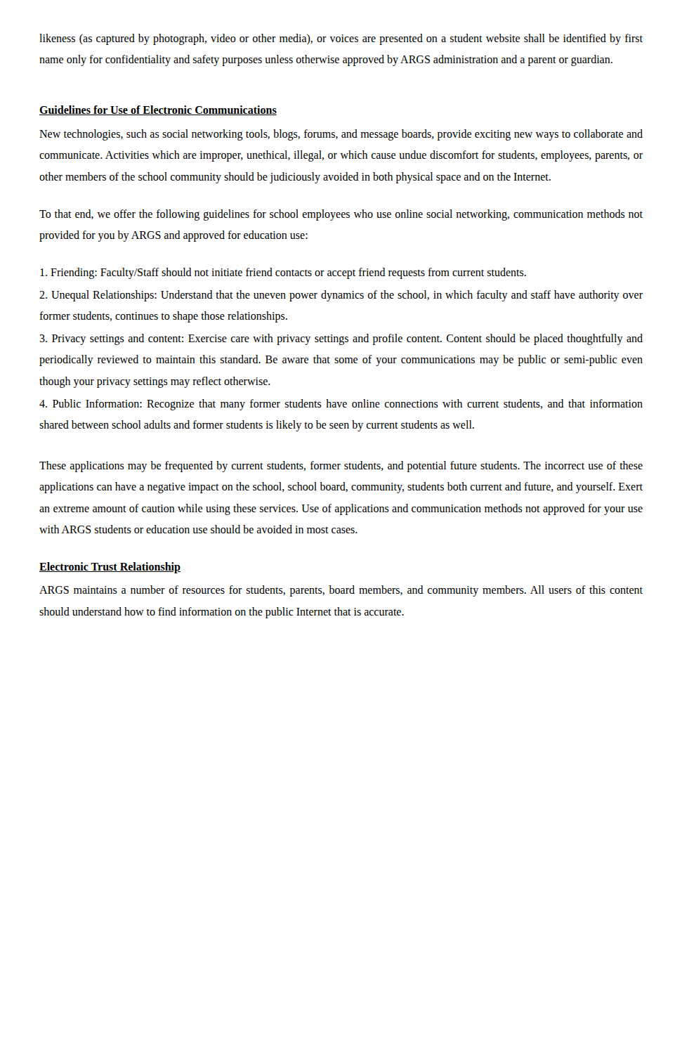likeness (as captured by photograph, video or other media), or voices are presented on a student website shall be identified by first name only for confidentiality and safety purposes unless otherwise approved by ARGS administration and a parent or guardian.
Guidelines for Use of Electronic Communications
New technologies, such as social networking tools, blogs, forums, and message boards, provide exciting new ways to collaborate and communicate. Activities which are improper, unethical, illegal, or which cause undue discomfort for students, employees, parents, or other members of the school community should be judiciously avoided in both physical space and on the Internet.
To that end, we offer the following guidelines for school employees who use online social networking, communication methods not provided for you by ARGS and approved for education use:
1. Friending: Faculty/Staff should not initiate friend contacts or accept friend requests from current students.
2. Unequal Relationships: Understand that the uneven power dynamics of the school, in which faculty and staff have authority over former students, continues to shape those relationships.
3. Privacy settings and content: Exercise care with privacy settings and profile content. Content should be placed thoughtfully and periodically reviewed to maintain this standard. Be aware that some of your communications may be public or semi-public even though your privacy settings may reflect otherwise.
4. Public Information: Recognize that many former students have online connections with current students, and that information shared between school adults and former students is likely to be seen by current students as well.
These applications may be frequented by current students, former students, and potential future students. The incorrect use of these applications can have a negative impact on the school, school board, community, students both current and future, and yourself. Exert an extreme amount of caution while using these services. Use of applications and communication methods not approved for your use with ARGS students or education use should be avoided in most cases.
Electronic Trust Relationship
ARGS maintains a number of resources for students, parents, board members, and community members. All users of this content should understand how to find information on the public Internet that is accurate.